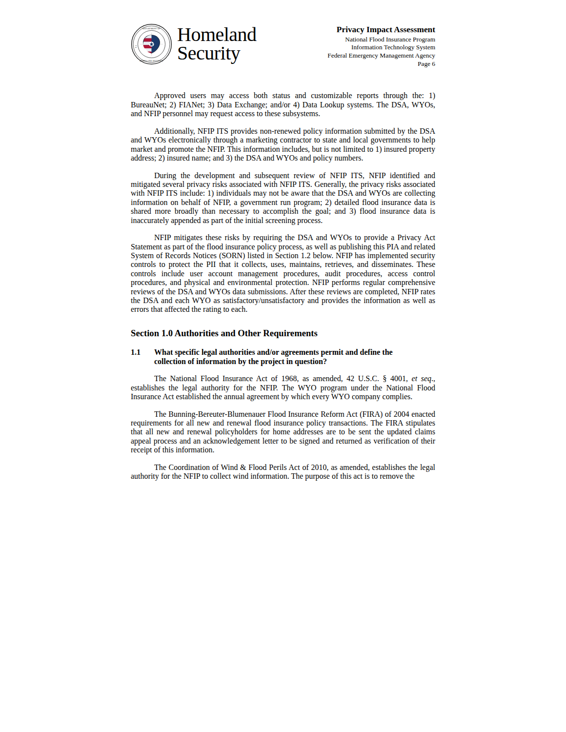DEPARTMENT OF HOMELAND SECURITY U.S.
Homeland
Security
Privacy Impact Assessment
National Flood Insurance Program
Information Technology System
Federal Emergency Management Agency
Page 6
Approved users may access both status and customizable reports through the: 1) BureauNet; 2) FIANet; 3) Data Exchange; and/or 4) Data Lookup systems. The DSA, WYOs, and NFIP personnel may request access to these subsystems.
Additionally, NFIP ITS provides non-renewed policy information submitted by the DSA and WYOs electronically through a marketing contractor to state and local governments to help market and promote the NFIP. This information includes, but is not limited to 1) insured property address; 2) insured name; and 3) the DSA and WYOs and policy numbers.
During the development and subsequent review of NFIP ITS, NFIP identified and mitigated several privacy risks associated with NFIP ITS. Generally, the privacy risks associated with NFIP ITS include: 1) individuals may not be aware that the DSA and WYOs are collecting information on behalf of NFIP, a government run program; 2) detailed flood insurance data is shared more broadly than necessary to accomplish the goal; and 3) flood insurance data is inaccurately appended as part of the initial screening process.
NFIP mitigates these risks by requiring the DSA and WYOs to provide a Privacy Act Statement as part of the flood insurance policy process, as well as publishing this PIA and related System of Records Notices (SORN) listed in Section 1.2 below. NFIP has implemented security controls to protect the PII that it collects, uses, maintains, retrieves, and disseminates. These controls include user account management procedures, audit procedures, access control procedures, and physical and environmental protection. NFIP performs regular comprehensive reviews of the DSA and WYOs data submissions. After these reviews are completed, NFIP rates the DSA and each WYO as satisfactory/unsatisfactory and provides the information as well as errors that affected the rating to each.
Section 1.0 Authorities and Other Requirements
1.1 What specific legal authorities and/or agreements permit and define the collection of information by the project in question?
The National Flood Insurance Act of 1968, as amended, 42 U.S.C. § 4001, et seq., establishes the legal authority for the NFIP. The WYO program under the National Flood Insurance Act established the annual agreement by which every WYO company complies.
The Bunning-Bereuter-Blumenauer Flood Insurance Reform Act (FIRA) of 2004 enacted requirements for all new and renewal flood insurance policy transactions. The FIRA stipulates that all new and renewal policyholders for home addresses are to be sent the updated claims appeal process and an acknowledgement letter to be signed and returned as verification of their receipt of this information.
The Coordination of Wind & Flood Perils Act of 2010, as amended, establishes the legal authority for the NFIP to collect wind information. The purpose of this act is to remove the